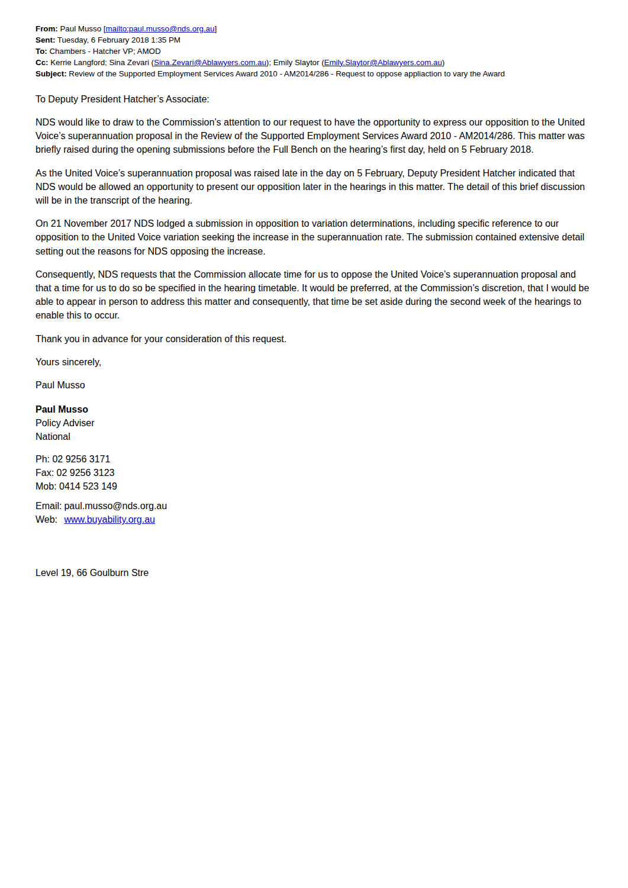From: Paul Musso [mailto:paul.musso@nds.org.au]
Sent: Tuesday, 6 February 2018 1:35 PM
To: Chambers - Hatcher VP; AMOD
Cc: Kerrie Langford; Sina Zevari (Sina.Zevari@Ablawyers.com.au); Emily Slaytor (Emily.Slaytor@Ablawyers.com.au)
Subject: Review of the Supported Employment Services Award 2010 - AM2014/286 - Request to oppose appliaction to vary the Award
To Deputy President Hatcher’s Associate:
NDS would like to draw to the Commission’s attention to our request to have the opportunity to express our opposition to the United Voice’s superannuation proposal in the Review of the Supported Employment Services Award 2010 - AM2014/286. This matter was briefly raised during the opening submissions before the Full Bench on the hearing’s first day, held on 5 February 2018.
As the United Voice’s superannuation proposal was raised late in the day on 5 February, Deputy President Hatcher indicated that NDS would be allowed an opportunity to present our opposition later in the hearings in this matter. The detail of this brief discussion will be in the transcript of the hearing.
On 21 November 2017 NDS lodged a submission in opposition to variation determinations, including specific reference to our opposition to the United Voice variation seeking the increase in the superannuation rate. The submission contained extensive detail setting out the reasons for NDS opposing the increase.
Consequently, NDS requests that the Commission allocate time for us to oppose the United Voice’s superannuation proposal and that a time for us to do so be specified in the hearing timetable. It would be preferred, at the Commission’s discretion, that I would be able to appear in person to address this matter and consequently, that time be set aside during the second week of the hearings to enable this to occur.
Thank you in advance for your consideration of this request.
Yours sincerely,
Paul Musso
Paul Musso
Policy Adviser
National
| Ph: 02 9256 3171 Fax: 02 9256 3123 Mob: 0414 523 149 / Email: / paul.musso@nds.org.au / / Web: / www.buyability.org.au / | |
Level 19, 66 Goulburn Stre